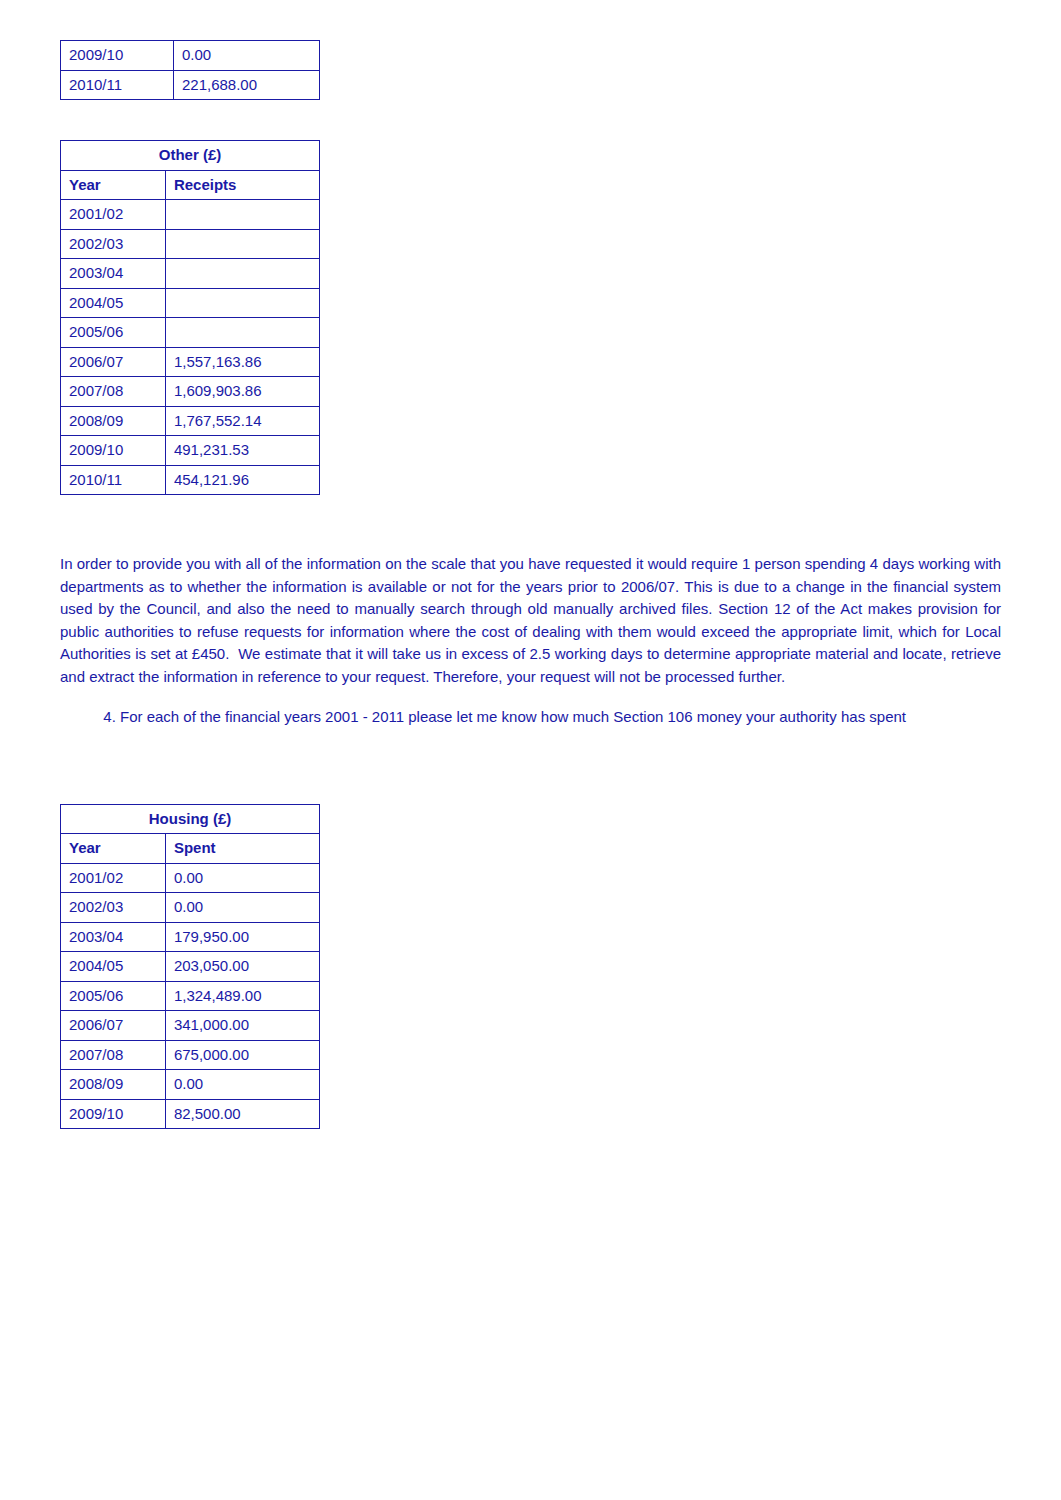| 2009/10 | 0.00 |
| 2010/11 | 221,688.00 |
Other (£)
| Year | Receipts |
| --- | --- |
| 2001/02 | |
| 2002/03 | |
| 2003/04 | |
| 2004/05 | |
| 2005/06 | |
| 2006/07 | 1,557,163.86 |
| 2007/08 | 1,609,903.86 |
| 2008/09 | 1,767,552.14 |
| 2009/10 | 491,231.53 |
| 2010/11 | 454,121.96 |
In order to provide you with all of the information on the scale that you have requested it would require 1 person spending 4 days working with departments as to whether the information is available or not for the years prior to 2006/07. This is due to a change in the financial system used by the Council, and also the need to manually search through old manually archived files. Section 12 of the Act makes provision for public authorities to refuse requests for information where the cost of dealing with them would exceed the appropriate limit, which for Local Authorities is set at £450. We estimate that it will take us in excess of 2.5 working days to determine appropriate material and locate, retrieve and extract the information in reference to your request. Therefore, your request will not be processed further.
For each of the financial years 2001 - 2011 please let me know how much Section 106 money your authority has spent
Housing (£)
| Year | Spent |
| --- | --- |
| 2001/02 | 0.00 |
| 2002/03 | 0.00 |
| 2003/04 | 179,950.00 |
| 2004/05 | 203,050.00 |
| 2005/06 | 1,324,489.00 |
| 2006/07 | 341,000.00 |
| 2007/08 | 675,000.00 |
| 2008/09 | 0.00 |
| 2009/10 | 82,500.00 |